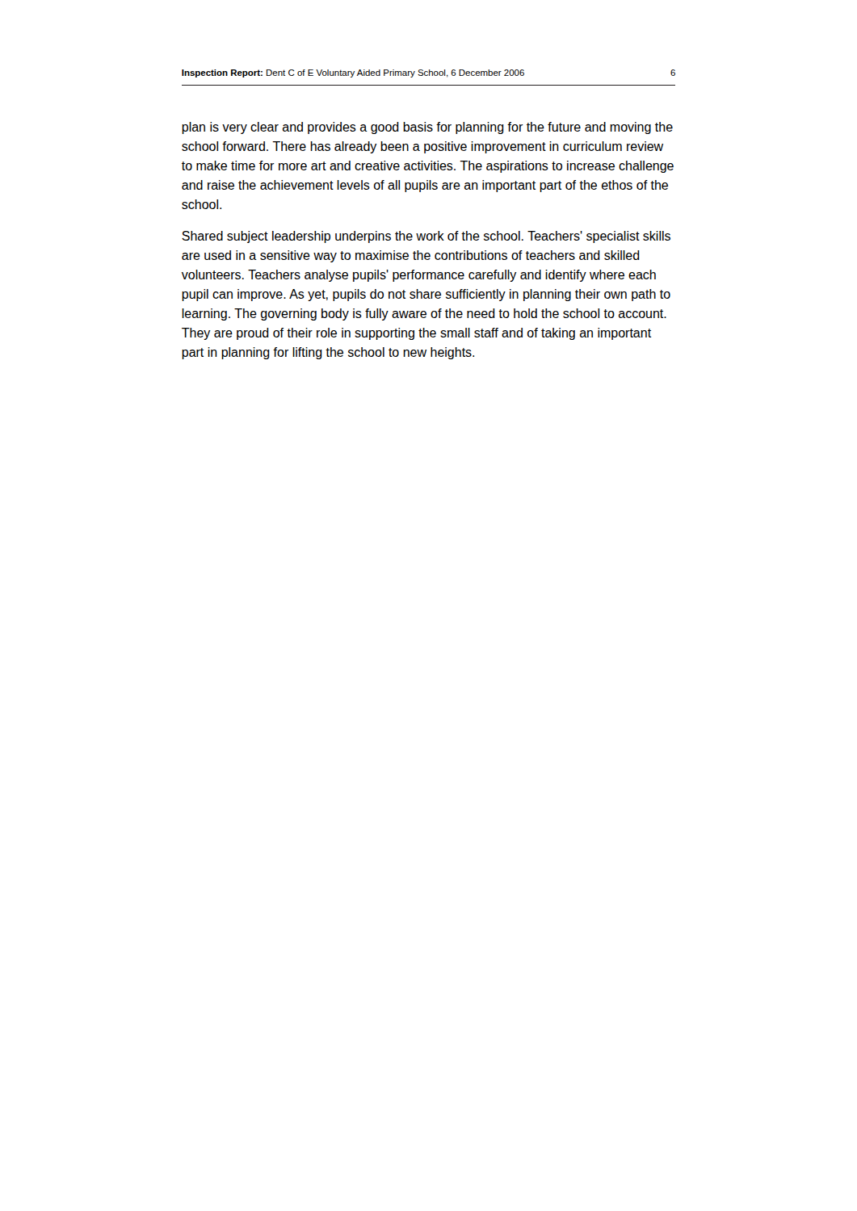Inspection Report: Dent C of E Voluntary Aided Primary School, 6 December 2006
6
plan is very clear and provides a good basis for planning for the future and moving the school forward. There has already been a positive improvement in curriculum review to make time for more art and creative activities. The aspirations to increase challenge and raise the achievement levels of all pupils are an important part of the ethos of the school.
Shared subject leadership underpins the work of the school. Teachers' specialist skills are used in a sensitive way to maximise the contributions of teachers and skilled volunteers. Teachers analyse pupils' performance carefully and identify where each pupil can improve. As yet, pupils do not share sufficiently in planning their own path to learning. The governing body is fully aware of the need to hold the school to account. They are proud of their role in supporting the small staff and of taking an important part in planning for lifting the school to new heights.